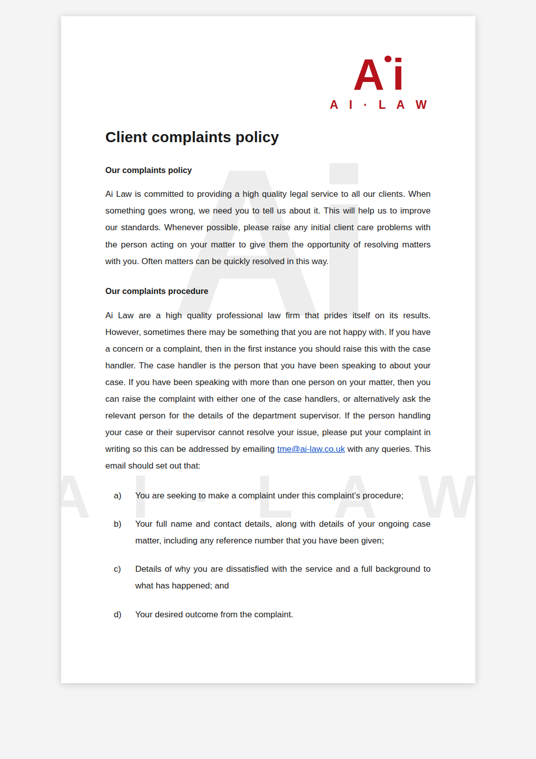Ai A I · L A W
A i A I · L A W
Client complaints policy
Our complaints policy
Ai Law is committed to providing a high quality legal service to all our clients. When something goes wrong, we need you to tell us about it. This will help us to improve our standards. Whenever possible, please raise any initial client care problems with the person acting on your matter to give them the opportunity of resolving matters with you. Often matters can be quickly resolved in this way.
Our complaints procedure
Ai Law are a high quality professional law firm that prides itself on its results. However, sometimes there may be something that you are not happy with. If you have a concern or a complaint, then in the first instance you should raise this with the case handler. The case handler is the person that you have been speaking to about your case. If you have been speaking with more than one person on your matter, then you can raise the complaint with either one of the case handlers, or alternatively ask the relevant person for the details of the department supervisor. If the person handling your case or their supervisor cannot resolve your issue, please put your complaint in writing so this can be addressed by emailing tme@ai-law.co.uk with any queries. This email should set out that:
You are seeking to make a complaint under this complaint’s procedure;
Your full name and contact details, along with details of your ongoing case matter, including any reference number that you have been given;
Details of why you are dissatisfied with the service and a full background to what has happened; and
Your desired outcome from the complaint.